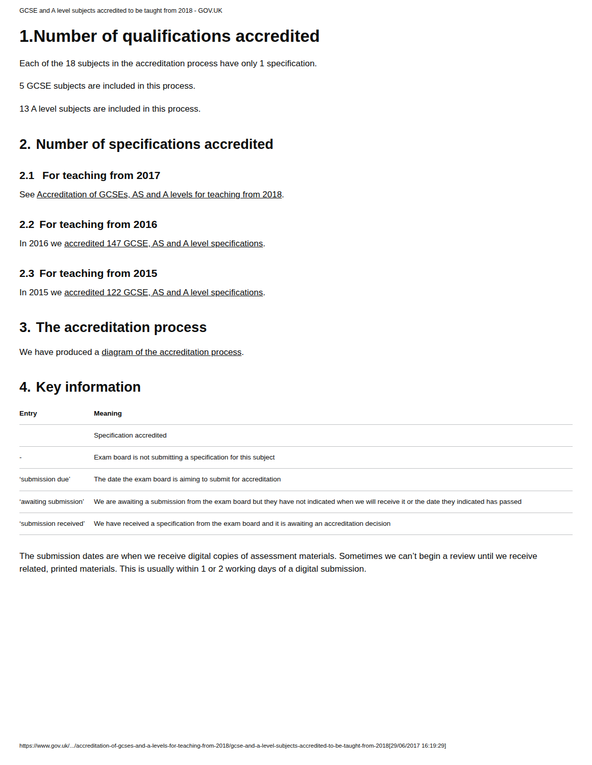GCSE and A level subjects accredited to be taught from 2018 - GOV.UK
1. Number of qualifications accredited
Each of the 18 subjects in the accreditation process have only 1 specification.
5 GCSE subjects are included in this process.
13 A level subjects are included in this process.
2. Number of specifications accredited
2.1 For teaching from 2017
See Accreditation of GCSEs, AS and A levels for teaching from 2018.
2.2 For teaching from 2016
In 2016 we accredited 147 GCSE, AS and A level specifications.
2.3 For teaching from 2015
In 2015 we accredited 122 GCSE, AS and A level specifications.
3. The accreditation process
We have produced a diagram of the accreditation process.
4. Key information
Key information about entries and their meanings
| Entry | Meaning |
| --- | --- |
| | Specification accredited |
| - | Exam board is not submitting a specification for this subject |
| ‘submission due’ | The date the exam board is aiming to submit for accreditation |
| ‘awaiting submission’ | We are awaiting a submission from the exam board but they have not indicated when we will receive it or the date they indicated has passed |
| ‘submission received’ | We have received a specification from the exam board and it is awaiting an accreditation decision |
The submission dates are when we receive digital copies of assessment materials. Sometimes we can’t begin a review until we receive related, printed materials. This is usually within 1 or 2 working days of a digital submission.
https://www.gov.uk/.../accreditation-of-gcses-and-a-levels-for-teaching-from-2018/gcse-and-a-level-subjects-accredited-to-be-taught-from-2018[29/06/2017 16:19:29]